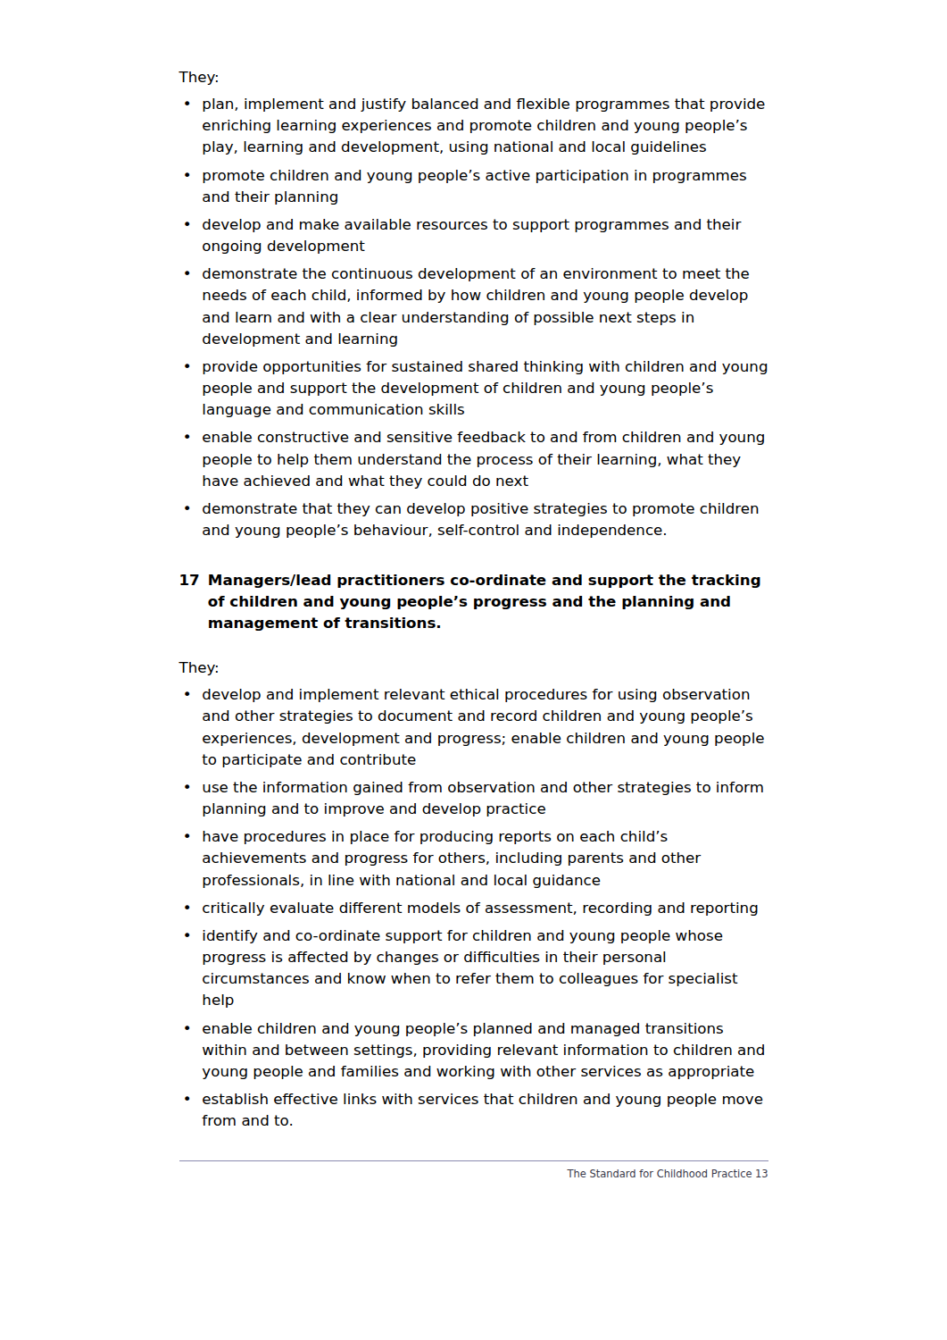They:
plan, implement and justify balanced and flexible programmes that provide enriching learning experiences and promote children and young people’s play, learning and development, using national and local guidelines
promote children and young people’s active participation in programmes and their planning
develop and make available resources to support programmes and their ongoing development
demonstrate the continuous development of an environment to meet the needs of each child, informed by how children and young people develop and learn and with a clear understanding of possible next steps in development and learning
provide opportunities for sustained shared thinking with children and young people and support the development of children and young people’s language and communication skills
enable constructive and sensitive feedback to and from children and young people to help them understand the process of their learning, what they have achieved and what they could do next
demonstrate that they can develop positive strategies to promote children and young people’s behaviour, self-control and independence.
17
Managers/lead practitioners co-ordinate and support the tracking of children and young people’s progress and the planning and management of transitions.
They:
develop and implement relevant ethical procedures for using observation and other strategies to document and record children and young people’s experiences, development and progress; enable children and young people to participate and contribute
use the information gained from observation and other strategies to inform planning and to improve and develop practice
have procedures in place for producing reports on each child’s achievements and progress for others, including parents and other professionals, in line with national and local guidance
critically evaluate different models of assessment, recording and reporting
identify and co-ordinate support for children and young people whose progress is affected by changes or difficulties in their personal circumstances and know when to refer them to colleagues for specialist help
enable children and young people’s planned and managed transitions within and between settings, providing relevant information to children and young people and families and working with other services as appropriate
establish effective links with services that children and young people move from and to.
The Standard for Childhood Practice13